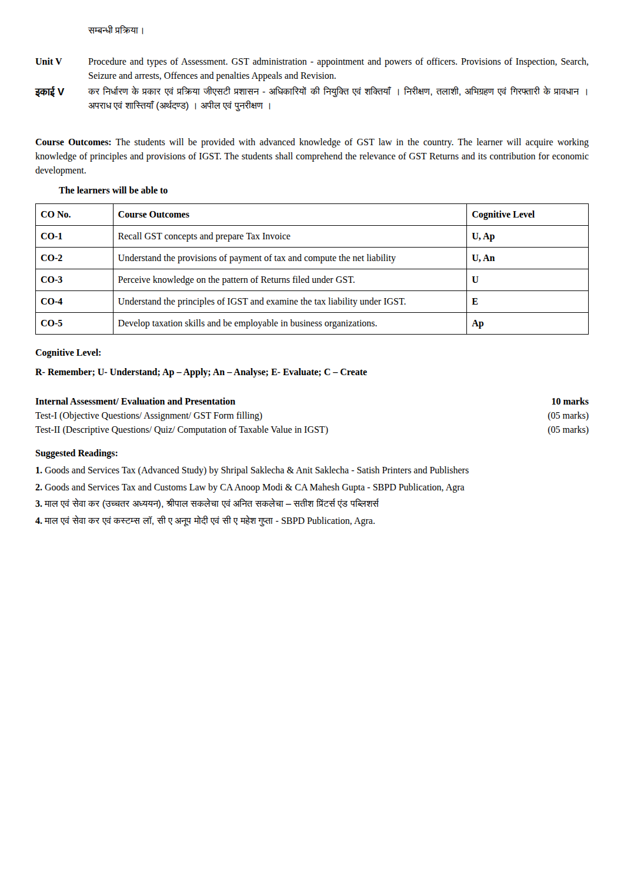सम्बन्धी प्रक्रिया।
Unit V
Procedure and types of Assessment. GST administration - appointment and powers of officers. Provisions of Inspection, Search, Seizure and arrests, Offences and penalties Appeals and Revision.
इकाई V
कर निर्धारण के प्रकार एवं प्रक्रिया जीएसटी प्रशासन - अधिकारियों की नियुक्ति एवं शक्तियाँ । निरीक्षण, तलाशी, अभिग्रहण एवं गिरफ्तारी के प्रावधान । अपराध एवं शास्तियाँ (अर्थदण्ड) । अपील एवं पुनरीक्षण ।
Course Outcomes: The students will be provided with advanced knowledge of GST law in the country. The learner will acquire working knowledge of principles and provisions of IGST. The students shall comprehend the relevance of GST Returns and its contribution for economic development.
The learners will be able to
| CO No. | Course Outcomes | Cognitive Level |
| --- | --- | --- |
| CO-1 | Recall GST concepts and prepare Tax Invoice | U, Ap |
| CO-2 | Understand the provisions of payment of tax and compute the net liability | U, An |
| CO-3 | Perceive knowledge on the pattern of Returns filed under GST. | U |
| CO-4 | Understand the principles of IGST and examine the tax liability under IGST. | E |
| CO-5 | Develop taxation skills and be employable in business organizations. | Ap |
Cognitive Level:
R- Remember; U- Understand; Ap – Apply; An – Analyse; E- Evaluate; C – Create
Internal Assessment/ Evaluation and Presentation 10 marks
Test-I (Objective Questions/ Assignment/ GST Form filling) (05 marks)
Test-II (Descriptive Questions/ Quiz/ Computation of Taxable Value in IGST) (05 marks)
Suggested Readings:
1. Goods and Services Tax (Advanced Study) by Shripal Saklecha & Anit Saklecha - Satish Printers and Publishers
2. Goods and Services Tax and Customs Law by CA Anoop Modi & CA Mahesh Gupta - SBPD Publication, Agra
3. माल एवं सेवा कर (उच्चतर अध्ययन), श्रीपाल सकलेचा एवं अनित सकलेचा – सतीश प्रिंटर्स एंड पब्लिशर्स
4. माल एवं सेवा कर एवं कस्टम्स लॉ, सी ए अनूप मोदी एवं सी ए महेश गुप्ता - SBPD Publication, Agra.